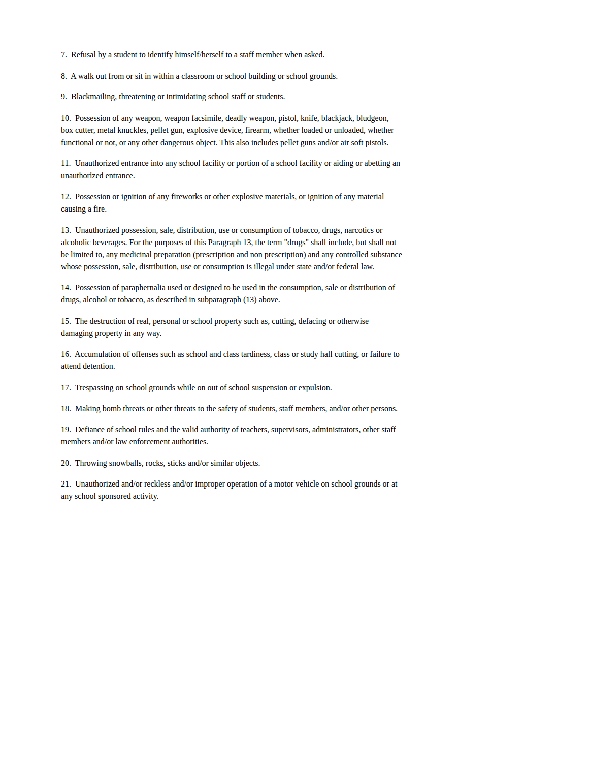7. Refusal by a student to identify himself/herself to a staff member when asked.
8. A walk out from or sit in within a classroom or school building or school grounds.
9. Blackmailing, threatening or intimidating school staff or students.
10. Possession of any weapon, weapon facsimile, deadly weapon, pistol, knife, blackjack, bludgeon, box cutter, metal knuckles, pellet gun, explosive device, firearm, whether loaded or unloaded, whether functional or not, or any other dangerous object. This also includes pellet guns and/or air soft pistols.
11. Unauthorized entrance into any school facility or portion of a school facility or aiding or abetting an unauthorized entrance.
12. Possession or ignition of any fireworks or other explosive materials, or ignition of any material causing a fire.
13. Unauthorized possession, sale, distribution, use or consumption of tobacco, drugs, narcotics or alcoholic beverages. For the purposes of this Paragraph 13, the term "drugs" shall include, but shall not be limited to, any medicinal preparation (prescription and non prescription) and any controlled substance whose possession, sale, distribution, use or consumption is illegal under state and/or federal law.
14. Possession of paraphernalia used or designed to be used in the consumption, sale or distribution of drugs, alcohol or tobacco, as described in subparagraph (13) above.
15. The destruction of real, personal or school property such as, cutting, defacing or otherwise damaging property in any way.
16. Accumulation of offenses such as school and class tardiness, class or study hall cutting, or failure to attend detention.
17. Trespassing on school grounds while on out of school suspension or expulsion.
18. Making bomb threats or other threats to the safety of students, staff members, and/or other persons.
19. Defiance of school rules and the valid authority of teachers, supervisors, administrators, other staff members and/or law enforcement authorities.
20. Throwing snowballs, rocks, sticks and/or similar objects.
21. Unauthorized and/or reckless and/or improper operation of a motor vehicle on school grounds or at any school sponsored activity.